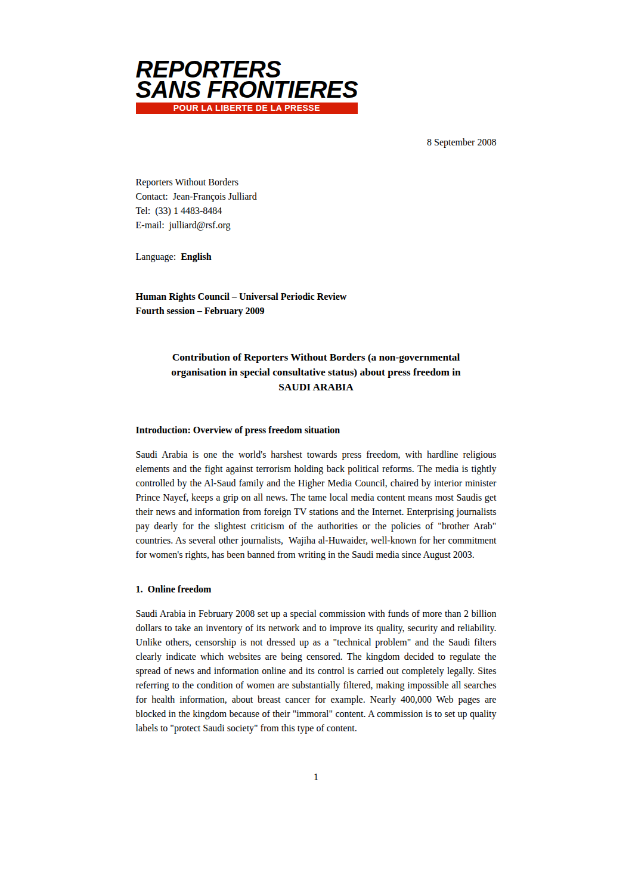REPORTERS SANS FRONTIERES POUR LA LIBERTE DE LA PRESSE
8 September 2008
Reporters Without Borders
Contact: Jean-François Julliard
Tel: (33) 1 4483-8484
E-mail: julliard@rsf.org
Language: English
Human Rights Council – Universal Periodic Review
Fourth session – February 2009
Contribution of Reporters Without Borders (a non-governmental organisation in special consultative status) about press freedom in SAUDI ARABIA
Introduction: Overview of press freedom situation
Saudi Arabia is one the world's harshest towards press freedom, with hardline religious elements and the fight against terrorism holding back political reforms. The media is tightly controlled by the Al-Saud family and the Higher Media Council, chaired by interior minister Prince Nayef, keeps a grip on all news. The tame local media content means most Saudis get their news and information from foreign TV stations and the Internet. Enterprising journalists pay dearly for the slightest criticism of the authorities or the policies of "brother Arab" countries. As several other journalists, Wajiha al-Huwaider, well-known for her commitment for women's rights, has been banned from writing in the Saudi media since August 2003.
1. Online freedom
Saudi Arabia in February 2008 set up a special commission with funds of more than 2 billion dollars to take an inventory of its network and to improve its quality, security and reliability. Unlike others, censorship is not dressed up as a "technical problem" and the Saudi filters clearly indicate which websites are being censored. The kingdom decided to regulate the spread of news and information online and its control is carried out completely legally. Sites referring to the condition of women are substantially filtered, making impossible all searches for health information, about breast cancer for example. Nearly 400,000 Web pages are blocked in the kingdom because of their "immoral" content. A commission is to set up quality labels to "protect Saudi society" from this type of content.
1